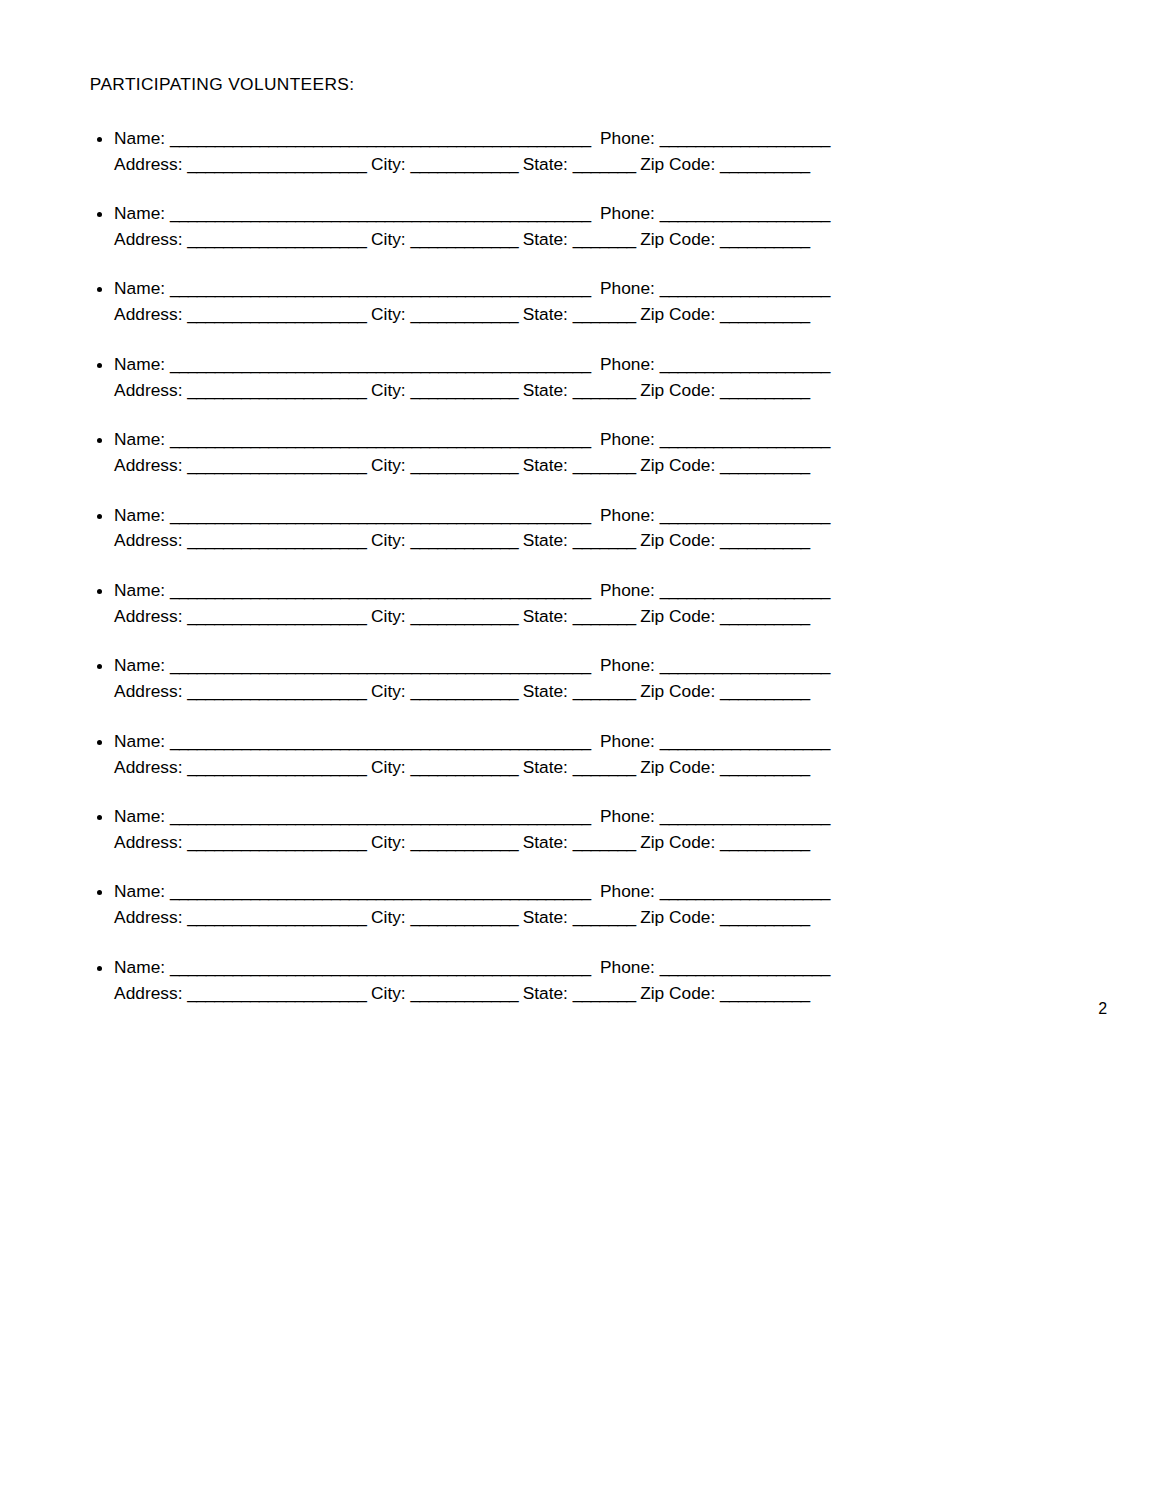PARTICIPATING VOLUNTEERS:
Name: _______________________________________________ Phone: ___________________ Address: ____________________ City: ____________ State: _______ Zip Code: __________
Name: _______________________________________________ Phone: ___________________ Address: ____________________ City: ____________ State: _______ Zip Code: __________
Name: _______________________________________________ Phone: ___________________ Address: ____________________ City: ____________ State: _______ Zip Code: __________
Name: _______________________________________________ Phone: ___________________ Address: ____________________ City: ____________ State: _______ Zip Code: __________
Name: _______________________________________________ Phone: ___________________ Address: ____________________ City: ____________ State: _______ Zip Code: __________
Name: _______________________________________________ Phone: ___________________ Address: ____________________ City: ____________ State: _______ Zip Code: __________
Name: _______________________________________________ Phone: ___________________ Address: ____________________ City: ____________ State: _______ Zip Code: __________
Name: _______________________________________________ Phone: ___________________ Address: ____________________ City: ____________ State: _______ Zip Code: __________
Name: _______________________________________________ Phone: ___________________ Address: ____________________ City: ____________ State: _______ Zip Code: __________
Name: _______________________________________________ Phone: ___________________ Address: ____________________ City: ____________ State: _______ Zip Code: __________
Name: _______________________________________________ Phone: ___________________ Address: ____________________ City: ____________ State: _______ Zip Code: __________
Name: _______________________________________________ Phone: ___________________ Address: ____________________ City: ____________ State: _______ Zip Code: __________
2